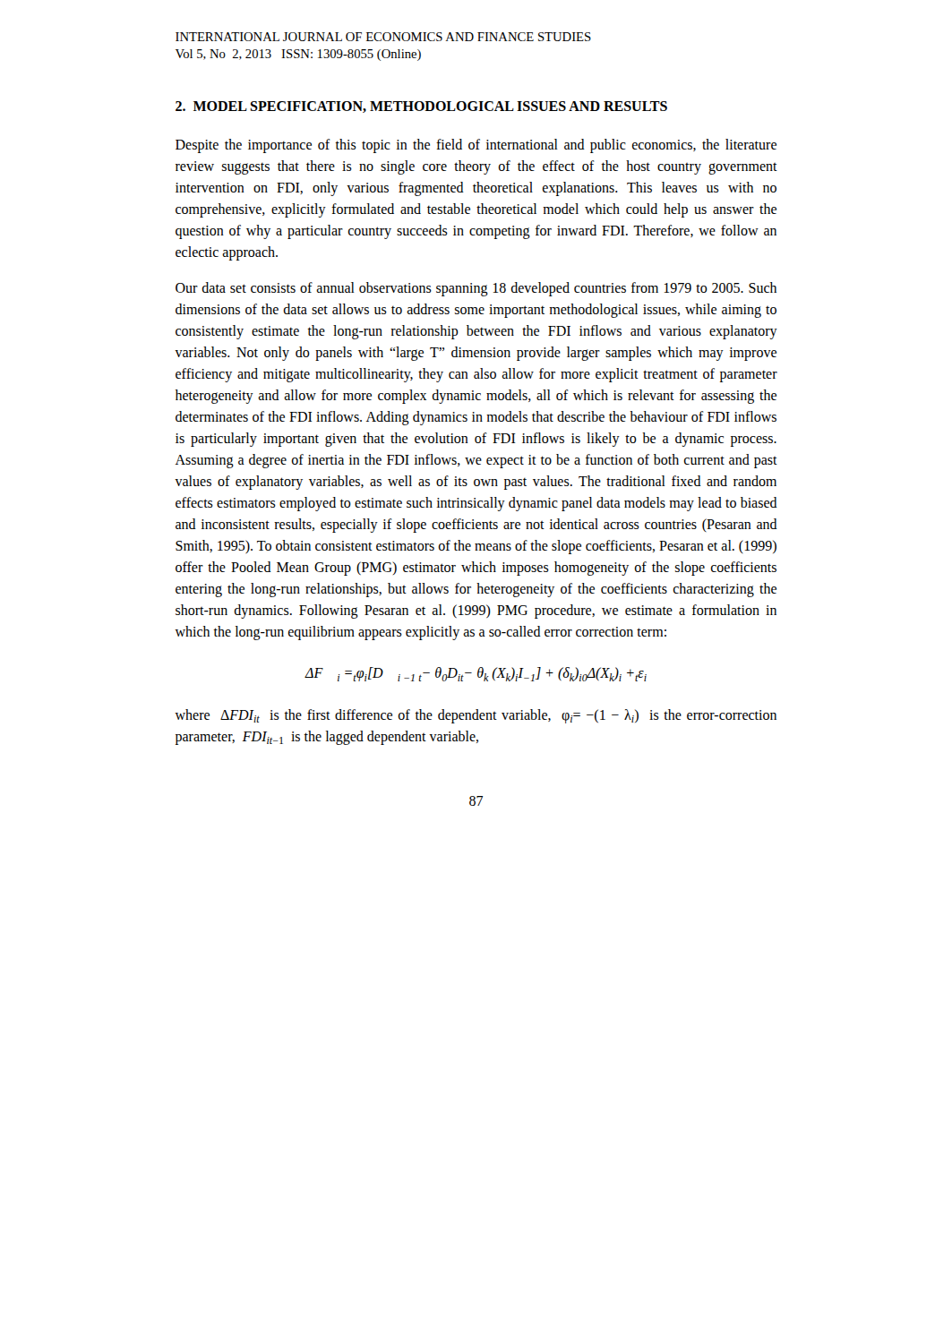INTERNATIONAL JOURNAL OF ECONOMICS AND FINANCE STUDIES
Vol 5, No 2, 2013 ISSN: 1309-8055 (Online)
2. MODEL SPECIFICATION, METHODOLOGICAL ISSUES AND RESULTS
Despite the importance of this topic in the field of international and public economics, the literature review suggests that there is no single core theory of the effect of the host country government intervention on FDI, only various fragmented theoretical explanations. This leaves us with no comprehensive, explicitly formulated and testable theoretical model which could help us answer the question of why a particular country succeeds in competing for inward FDI. Therefore, we follow an eclectic approach.
Our data set consists of annual observations spanning 18 developed countries from 1979 to 2005. Such dimensions of the data set allows us to address some important methodological issues, while aiming to consistently estimate the long-run relationship between the FDI inflows and various explanatory variables. Not only do panels with “large T” dimension provide larger samples which may improve efficiency and mitigate multicollinearity, they can also allow for more explicit treatment of parameter heterogeneity and allow for more complex dynamic models, all of which is relevant for assessing the determinates of the FDI inflows. Adding dynamics in models that describe the behaviour of FDI inflows is particularly important given that the evolution of FDI inflows is likely to be a dynamic process. Assuming a degree of inertia in the FDI inflows, we expect it to be a function of both current and past values of explanatory variables, as well as of its own past values. The traditional fixed and random effects estimators employed to estimate such intrinsically dynamic panel data models may lead to biased and inconsistent results, especially if slope coefficients are not identical across countries (Pesaran and Smith, 1995). To obtain consistent estimators of the means of the slope coefficients, Pesaran et al. (1999) offer the Pooled Mean Group (PMG) estimator which imposes homogeneity of the slope coefficients entering the long-run relationships, but allows for heterogeneity of the coefficients characterizing the short-run dynamics. Following Pesaran et al. (1999) PMG procedure, we estimate a formulation in which the long-run equilibrium appears explicitly as a so-called error correction term:
ΔF i =tφi[D i −1 t− θ0Dit− θk (Xk)iI−1] + (δk)i0Δ(Xk)i +tεi
where ΔFDIit is the first difference of the dependent variable, φi= −(1 − λi) is the error-correction parameter, FDIit−1 is the lagged dependent variable,
87